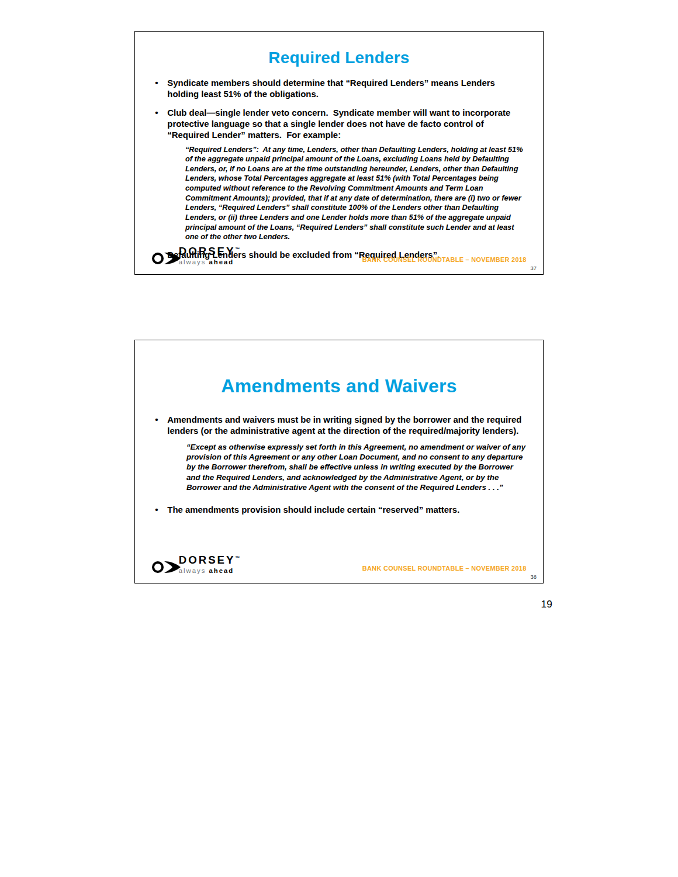Required Lenders
Syndicate members should determine that “Required Lenders” means Lenders holding least 51% of the obligations.
Club deal—single lender veto concern. Syndicate member will want to incorporate protective language so that a single lender does not have de facto control of “Required Lender” matters. For example:
“Required Lenders”: At any time, Lenders, other than Defaulting Lenders, holding at least 51% of the aggregate unpaid principal amount of the Loans, excluding Loans held by Defaulting Lenders, or, if no Loans are at the time outstanding hereunder, Lenders, other than Defaulting Lenders, whose Total Percentages aggregate at least 51% (with Total Percentages being computed without reference to the Revolving Commitment Amounts and Term Loan Commitment Amounts); provided, that if at any date of determination, there are (i) two or fewer Lenders, “Required Lenders” shall constitute 100% of the Lenders other than Defaulting Lenders, or (ii) three Lenders and one Lender holds more than 51% of the aggregate unpaid principal amount of the Loans, “Required Lenders” shall constitute such Lender and at least one of the other two Lenders.
Defaulting Lenders should be excluded from “Required Lenders”.
DORSEY™ always ahead
BANK COUNSEL ROUNDTABLE – NOVEMBER 2018
37
Amendments and Waivers
Amendments and waivers must be in writing signed by the borrower and the required lenders (or the administrative agent at the direction of the required/majority lenders).
“Except as otherwise expressly set forth in this Agreement, no amendment or waiver of any provision of this Agreement or any other Loan Document, and no consent to any departure by the Borrower therefrom, shall be effective unless in writing executed by the Borrower and the Required Lenders, and acknowledged by the Administrative Agent, or by the Borrower and the Administrative Agent with the consent of the Required Lenders . . .”
The amendments provision should include certain “reserved” matters.
DORSEY™ always ahead
BANK COUNSEL ROUNDTABLE – NOVEMBER 2018
38
19